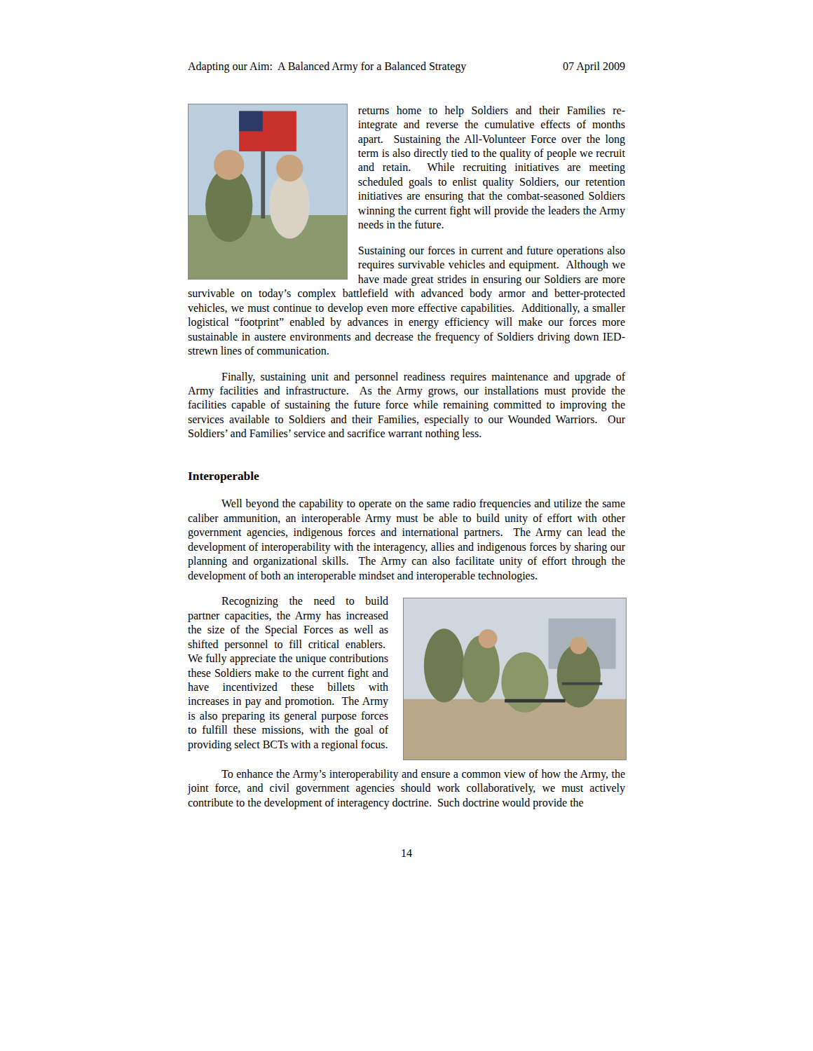Adapting our Aim: A Balanced Army for a Balanced Strategy 07 April 2009
returns home to help Soldiers and their Families re-integrate and reverse the cumulative effects of months apart. Sustaining the All-Volunteer Force over the long term is also directly tied to the quality of people we recruit and retain. While recruiting initiatives are meeting scheduled goals to enlist quality Soldiers, our retention initiatives are ensuring that the combat-seasoned Soldiers winning the current fight will provide the leaders the Army needs in the future.
Sustaining our forces in current and future operations also requires survivable vehicles and equipment. Although we have made great strides in ensuring our Soldiers are more survivable on today’s complex battlefield with advanced body armor and better-protected vehicles, we must continue to develop even more effective capabilities. Additionally, a smaller logistical “footprint” enabled by advances in energy efficiency will make our forces more sustainable in austere environments and decrease the frequency of Soldiers driving down IED-strewn lines of communication.
Finally, sustaining unit and personnel readiness requires maintenance and upgrade of Army facilities and infrastructure. As the Army grows, our installations must provide the facilities capable of sustaining the future force while remaining committed to improving the services available to Soldiers and their Families, especially to our Wounded Warriors. Our Soldiers’ and Families’ service and sacrifice warrant nothing less.
Interoperable
Well beyond the capability to operate on the same radio frequencies and utilize the same caliber ammunition, an interoperable Army must be able to build unity of effort with other government agencies, indigenous forces and international partners. The Army can lead the development of interoperability with the interagency, allies and indigenous forces by sharing our planning and organizational skills. The Army can also facilitate unity of effort through the development of both an interoperable mindset and interoperable technologies.
Recognizing the need to build partner capacities, the Army has increased the size of the Special Forces as well as shifted personnel to fill critical enablers. We fully appreciate the unique contributions these Soldiers make to the current fight and have incentivized these billets with increases in pay and promotion. The Army is also preparing its general purpose forces to fulfill these missions, with the goal of providing select BCTs with a regional focus.
To enhance the Army’s interoperability and ensure a common view of how the Army, the joint force, and civil government agencies should work collaboratively, we must actively contribute to the development of interagency doctrine. Such doctrine would provide the
14